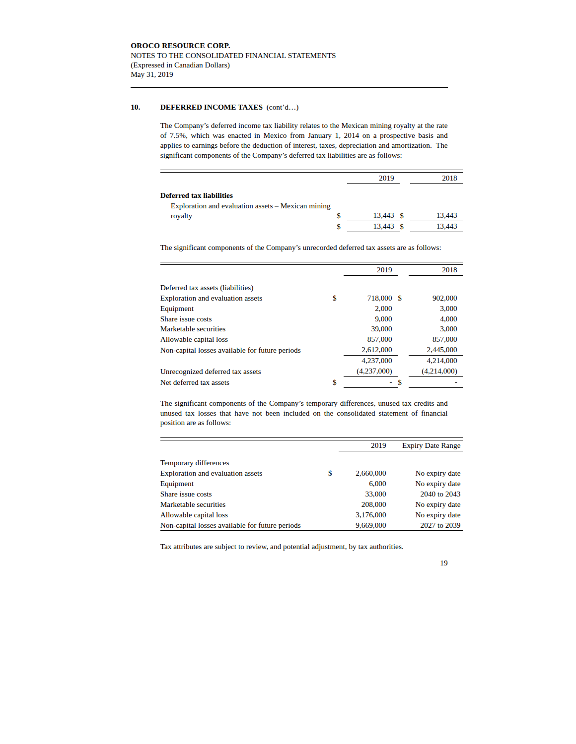OROCO RESOURCE CORP.
NOTES TO THE CONSOLIDATED FINANCIAL STATEMENTS
(Expressed in Canadian Dollars)
May 31, 2019
10.
DEFERRED INCOME TAXES (cont’d…)
The Company’s deferred income tax liability relates to the Mexican mining royalty at the rate of 7.5%, which was enacted in Mexico from January 1, 2014 on a prospective basis and applies to earnings before the deduction of interest, taxes, depreciation and amortization. The significant components of the Company’s deferred tax liabilities are as follows:
| | | 2019 | | 2018 |
| Deferred tax liabilities | | | | |
| Exploration and evaluation assets – Mexican mining royalty | $ | 13,443 | $ | 13,443 |
| | $ | 13,443 | $ | 13,443 |
The significant components of the Company’s unrecorded deferred tax assets are as follows:
| | | 2019 | | 2018 |
| Deferred tax assets (liabilities) | | | | |
| Exploration and evaluation assets | $ | 718,000 | $ | 902,000 |
| Equipment | | 2,000 | | 3,000 |
| Share issue costs | | 9,000 | | 4,000 |
| Marketable securities | | 39,000 | | 3,000 |
| Allowable capital loss | | 857,000 | | 857,000 |
| Non-capital losses available for future periods | | 2,612,000 | | 2,445,000 |
| | | 4,237,000 | | 4,214,000 |
| Unrecognized deferred tax assets | | (4,237,000) | | (4,214,000) |
| Net deferred tax assets | $ | - | $ | - |
The significant components of the Company’s temporary differences, unused tax credits and unused tax losses that have not been included on the consolidated statement of financial position are as follows:
| | | 2019 | Expiry Date Range |
| Temporary differences | | | |
| Exploration and evaluation assets | $ | 2,660,000 | No expiry date |
| Equipment | | 6,000 | No expiry date |
| Share issue costs | | 33,000 | 2040 to 2043 |
| Marketable securities | | 208,000 | No expiry date |
| Allowable capital loss | | 3,176,000 | No expiry date |
| Non-capital losses available for future periods | | 9,669,000 | 2027 to 2039 |
Tax attributes are subject to review, and potential adjustment, by tax authorities.
19